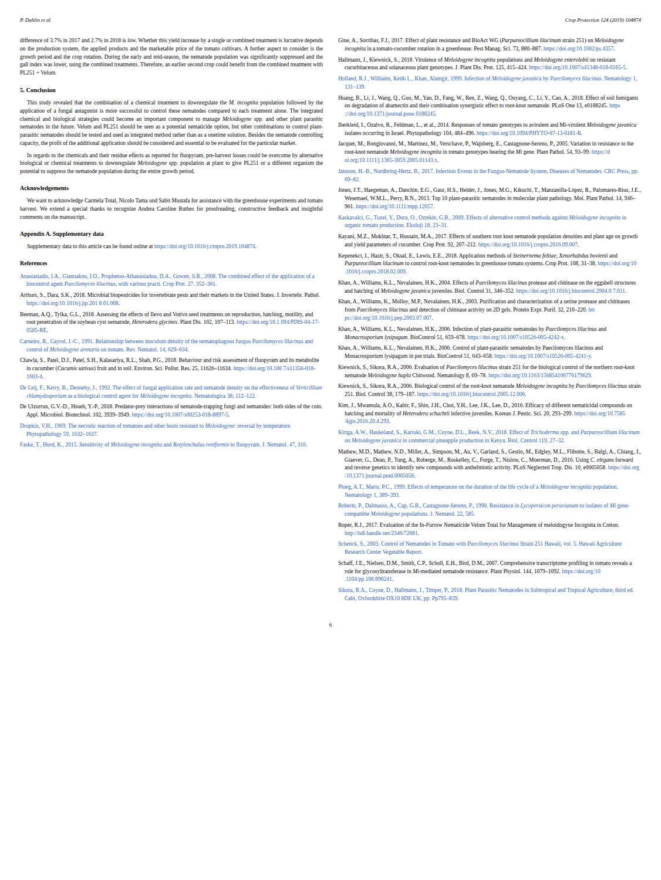P. Dahlin et al. Crop Protection 124 (2019) 104874
difference of 3.7% in 2017 and 2.7% in 2018 is low. Whether this yield increase by a single or combined treatment is lucrative depends on the production system, the applied products and the marketable price of the tomato cultivars. A further aspect to consider is the growth period and the crop rotation. During the early and mid-season, the nematode population was significantly suppressed and the gall index was lower, using the combined treatments. Therefore, an earlier second crop could benefit from the combined treatment with PL251 + Velum.
5. Conclusion
This study revealed that the combination of a chemical treatment to downregulate the M. incognita population followed by the application of a fungal antagonist is more successful to control these nematodes compared to each treatment alone. The integrated chemical and biological strategies could become an important component to manage Meloidogyne spp. and other plant parasitic nematodes in the future. Velum and PL251 should be seen as a potential nematicide option, but other combinations to control plant-parasitic nematodes should be tested and used as integrated method rather than as a onetime solution. Besides the nematode controlling capacity, the profit of the additional application should be considered and essential to be evaluated for the particular market.
In regards to the chemicals and their residue effects as reported for fluopyram, pre-harvest losses could be overcome by alternative biological or chemical treatments to downregulate Meloidogyne spp. population at plant to give PL251 or a different organism the potential to suppress the nematode population during the entire growth period.
Acknowledgements
We want to acknowledge Carmela Total, Nicolo Tama und Sabit Mustafa for assistance with the greenhouse experiments and tomato harvest. We extend a special thanks to recognize Andrea Caroline Ruthes for proofreading, constructive feedback and insightful comments on the manuscript.
Appendix A. Supplementary data
Supplementary data to this article can be found online at https://doi.org/10.1016/j.cropro.2019.104874.
References
Anastasiadis, I.A., Giannakou, I.O., Prophetou-Athanasiadou, D.A., Gowen, S.R., 2008. The combined effect of the application of a biocontrol agent Paecilomyces lilacinus, with various practi. Crop Prot. 27, 352–361.
Arthurs, S., Dara, S.K., 2018. Microbial biopesticides for invertebrate pests and their markets in the United States. J. Invertebr. Pathol. https://doi.org/10.1016/j.jip.201 8.01.008.
Beeman, A.Q., Tylka, G.L., 2018. Assessing the effects of Ilevo and Votivo seed treatments on reproduction, hatching, motility, and root penetration of the soybean cyst nematode, Heterodera glycines. Plant Dis. 102, 107–113. https://doi.org/10.1 094/PDIS-04-17-0585-RE.
Carneiro, R., Cayrol, J.-C., 1991. Relationship between inoculum density of the nematophagous fungus Paecilomyces lilacinus and control of Meloidogyne arenaria on tomato. Rev. Nematol. 14, 629–634.
Chawla, S., Patel, D.J., Patel, S.H., Kalasariya, R.L., Shah, P.G., 2018. Behaviour and risk assessment of fluopyram and its metabolite in cucumber (Cucumis sativus) fruit and in soil. Environ. Sci. Pollut. Res. 25, 11626–11634. https://doi.org/10.100 7/s11356-018-1603-4.
De Leij, F., Kerry, B., Dennehy, J., 1992. The effect of fungal application rate and nematode density on the effectiveness of Verticillium chlamydosporium as a biological control agent for Meloidogyne incognita. Nematologica 38, 112–122.
De Ulzurrun, G.V.-D., Hsueh, Y.-P., 2018. Predator-prey interactions of nematode-trapping fungi and nematodes: both sides of the coin. Appl. Microbiol. Biotechnol. 102, 3939–3949. https://doi.org/10.1007/s00253-018-8897-5.
Dropkin, V.H., 1969. The necrotic reaction of tomatoes and other hosts resistant to Meloidogyne: reversal by temperature. Phytopathology 59, 1632–1637.
Faske, T., Hurd, K., 2015. Sensitivity of Meloidogyne incognita and Rotylenchulus reniformis to fluopyram. J. Nematol. 47, 316.
Gine, A., Sorribas, F.J., 2017. Effect of plant resistance and BioAct WG (Purpureocillium lilacinum strain 251) on Meloidogyne incognita in a tomato-cucumber rotation in a greenhouse. Pest Manag. Sci. 73, 880–887. https://doi.org/10.1002/ps.4357.
Hallmann, J., Kiewnick, S., 2018. Virulence of Meloidogyne incognita populations and Meloidogyne enterolobii on resistant cucurbitaceous and solanaceous plant genotypes. J. Plant Dis. Prot. 125, 415–424. https://doi.org/10.1007/s41348-018-0165-5.
Holland, R.J., Williams, Keith L., Khan, Alamgir, 1999. Infection of Meloidogyne javanica by Paecilomyces lilacinus. Nematology 1, 131–139.
Huang, B., Li, J., Wang, Q., Guo, M., Yan, D., Fang, W., Ren, Z., Wang, Q., Ouyang, C., Li, Y., Cao, A., 2018. Effect of soil fumigants on degradation of abamectin and their combination synergistic effect to root-knot nematode. PLoS One 13, e0188245. https ://doi.org/10.1371/journal.pone.0188245.
Iberkleid, I., Ozalvo, R., Feldman, L., et al., 2014. Responses of tomato genotypes to avirulent and Mi-virulent Meloidogyne javanica isolates occurring in Israel. Phytopathology 104, 484–496. https://doi.org/10.1094/PHYTO-07-13-0181-R.
Jacquet, M., Bongiovanni, M., Martinez, M., Verschave, P., Wajnberg, E., Castagnone-Sereno, P., 2005. Variation in resistance to the root-knot nematode Meloidogyne incognita in tomato genotypes bearing the Mi gene. Plant Pathol. 54, 93–99. https://d oi.org/10.1111/j.1365-3059.2005.01143.x.
Jansson, H.-B., Nordbring-Hertz, B., 2017. Infection Events in the Fungus-Nematode System, Diseases of Nematodes. CRC Press, pp. 69–82.
Jones, J.T., Haegeman, A., Danchin, E.G., Gaur, H.S., Helder, J., Jones, M.G., Kikuchi, T., Manzanilla-Lòpez, R., Palomares-Rius, J.E., Wesemael, W.M.L., Perry, R.N., 2013. Top 10 plant-parasitic nematodes in molecular plant pathology. Mol. Plant Pathol. 14, 946–961. https://doi.org/10.1111/mpp.12057.
Kaskavalci, G., Tuzel, Y., Dura, O., Oztekin, G.B., 2009. Effects of alternative control methods against Meloidogyne incognita in organic tomato production. Ekoloji 18, 23–31.
Kayani, M.Z., Mukhtar, T., Hussain, M.A., 2017. Effects of southern root knot nematode population densities and plant age on growth and yield parameters of cucumber. Crop Prot. 92, 207–212. https://doi.org/10.1016/j.cropro.2016.09.007.
Kepenekci, I., Hazir, S., Oksal, E., Lewis, E.E., 2018. Application methods of Steinernema feltiae, Xenorhabdus bovienii and Purpureocillium lilacinum to control root-knot nematodes in greenhouse tomato systems. Crop Prot. 108, 31–38. https://doi.org/10 .1016/j.cropro.2018.02.009.
Khan, A., Williams, K.L., Nevalainen, H.K., 2004. Effects of Paecilomyces lilacinus protease and chitinase on the eggshell structures and hatching of Meloidogyne javanica juveniles. Biol. Control 31, 346–352. https://doi.org/10.1016/j.biocontrol.2004.0 7.011.
Khan, A., Williams, K., Molloy, M.P., Nevalainen, H.K., 2003. Purification and characterization of a serine protease and chitinases from Paecilomyces lilacinus and detection of chitinase activity on 2D gels. Protein Expr. Purif. 32, 210–220. htt ps://doi.org/10.1016/j.pep.2003.07.007.
Khan, A., Williams, K.L., Nevalainen, H.K., 2006. Infection of plant-parasitic nematodes by Paecilomyces lilacinus and Monacrosporium lysipagum. BioControl 51, 659–678. https://doi.org/10.1007/s10526-005-4242-x.
Khan, A., Williams, K.L., Nevalainen, H.K., 2006. Control of plant-parasitic nematodes by Paecilomyces lilacinus and Monacrosporium lysipagum in pot trials. BioControl 51, 643–658. https://doi.org/10.1007/s10526-005-4241-y.
Kiewnick, S., Sikora, R.A., 2006. Evaluation of Paecilomyces lilacinus strain 251 for the biological control of the northern root-knot nematode Meloidogyne hapla Chitwood. Nematology 8, 69–78. https://doi.org/10.1163/156854106776179629.
Kiewnick, S., Sikora, R.A., 2006. Biological control of the root-knot nematode Meloidogyne incognita by Paecilomyces lilacinus strain 251. Biol. Control 38, 179–187. https://doi.org/10.1016/j.biocontrol.2005.12.006.
Kim, J., Mwamula, A.O., Kabir, F., Shin, J.H., Choi, Y.H., Lee, J.K., Lee, D., 2016. Efficacy of different nematicidal compounds on hatching and mortality of Heterodera schachtii infective juveniles. Korean J. Pestic. Sci. 20, 293–299. https://doi.org/10.7585 /kjps.2016.20.4.293.
Kiriga, A.W., Haukeland, S., Kariuki, G.M., Coyne, D.L., Beek, N.V., 2018. Effect of Trichoderma spp. and Purpureocillium lilacinum on Meloidogyne javanica in commercial pineapple production in Kenya. Biol. Control 119, 27–32.
Mathew, M.D., Mathew, N.D., Miller, A., Simpson, M., Au, V., Garland, S., Gestin, M., Edgley, M.L., Flibotte, S., Balgi, A., Chiang, J., Giaever, G., Dean, P., Tung, A., Roberge, M., Roskelley, C., Forge, T., Nislow, C., Moerman, D., 2016. Using C. elegans forward and reverse genetics to identify new compounds with anthelmintic activity. PLoS Neglected Trop. Dis. 10, e0005058. https://doi.org /10.1371/journal.pntd.0005058.
Ploeg, A.T., Maris, P.C., 1999. Effects of temperature on the duration of the life cycle of a Meloidogyne incognita population. Nematology 1, 389–393.
Roberts, P., Dalmasso, A., Cap, G.B., Castagnone-Sereno, P., 1990. Resistance in Lycopersicon peruvianum to isolates of Mi gene-compatible Meloidogyne populations. J. Nematol. 22, 585.
Roper, R.J., 2017. Evaluation of the In-Furrow Nematicide Velum Total for Management of meloidogyne Incognita in Cotton. http://hdl.handle.net/2346/72681.
Schenck, S., 2003. Control of Nematodes in Tomato with Paecilomyces lilacinus Strain 251 Hawaii, vol. 5. Hawaii Agriculture Research Center Vegetable Report.
Schaff, J.E., Nielsen, D.M., Smith, C.P., Scholl, E.H., Bird, D.M., 2007. Comprehensive transcriptome profiling in tomato reveals a role for glycosyltransferase in Mi-mediated nematode resistance. Plant Physiol. 144, 1079–1092. https://doi.org/10 .1104/pp.106.090241.
Sikora, R.A., Coyne, D., Hallmann, J., Timper, P., 2018. Plant Parasitic Nematodes in Subtropical and Tropical Agriculture, third ed. Cabi, Oxfordshire OX10 8DE UK, pp. Pp795–839.
6